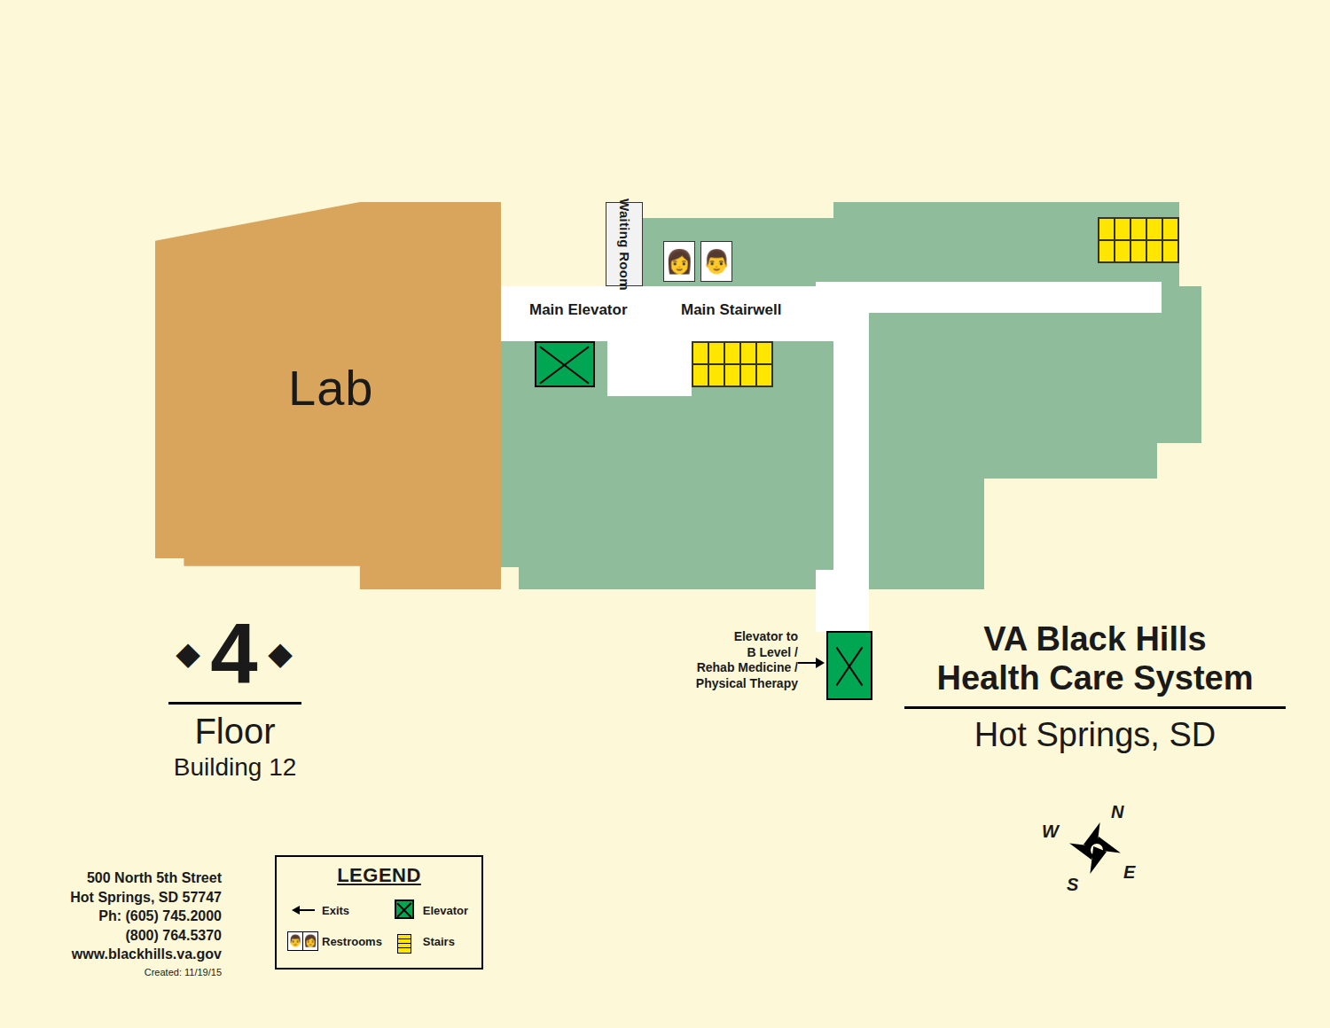Floor plan: VA Black Hills Health Care System, Hot Springs, South Dakota — Building 12, Floor 4
Waiting Room
👩
👨
Lab
Main Elevator
Main Stairwell
Elevator to
B Level /
Rehab Medicine /
Physical Therapy
◆4◆
Floor
Building 12
VA Black Hills
Health Care System
Hot Springs, SD
N W E S
500 North 5th Street
Hot Springs, SD 57747
Ph: (605) 745.2000
(800) 764.5370
www.blackhills.va.gov
Created: 11/19/15
LEGEND
| | Exits | | Elevator |
| 👨 👩 | Restrooms | | Stairs |